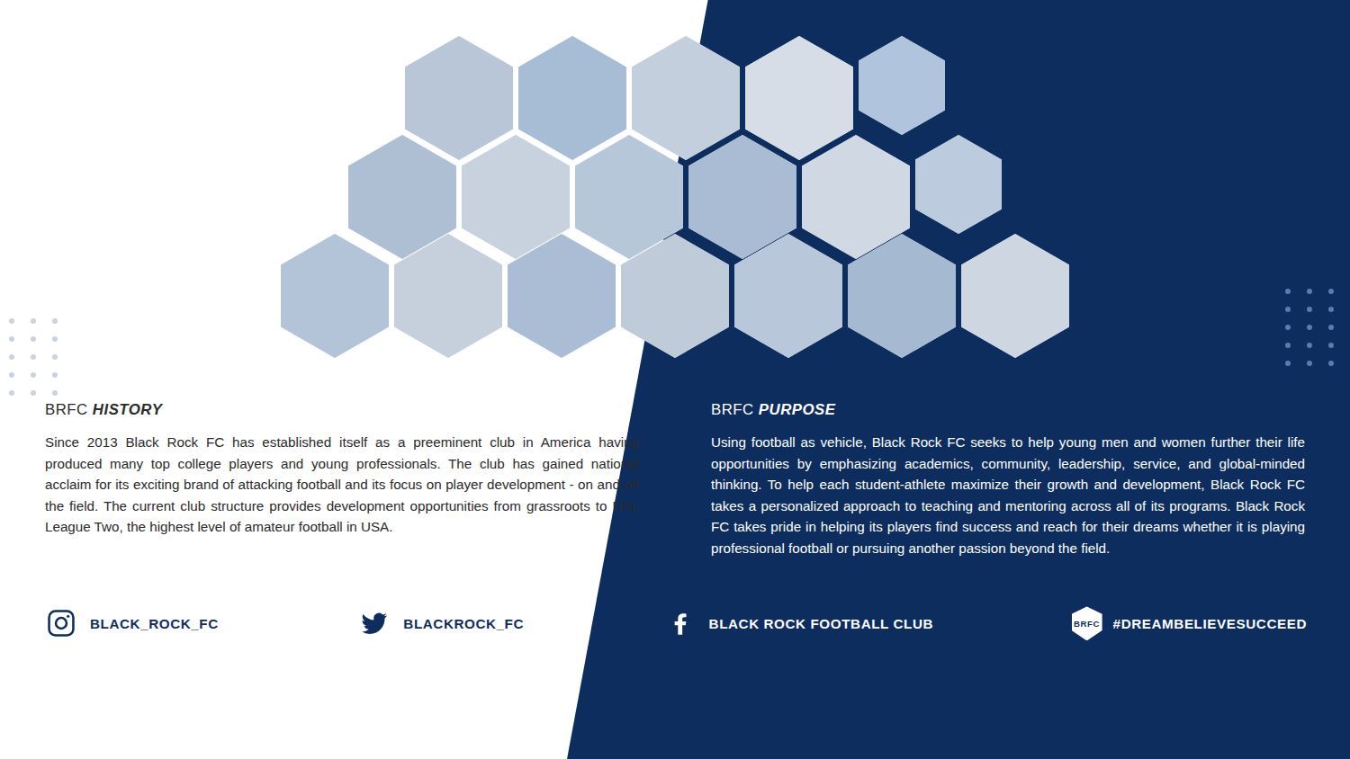BRFC HISTORY
Since 2013 Black Rock FC has established itself as a preeminent club in America having produced many top college players and young professionals. The club has gained national acclaim for its exciting brand of attacking football and its focus on player development - on and off the field. The current club structure provides development opportunities from grassroots to USL League Two, the highest level of amateur football in USA.
BRFC PURPOSE
Using football as vehicle, Black Rock FC seeks to help young men and women further their life opportunities by emphasizing academics, community, leadership, service, and global-minded thinking. To help each student-athlete maximize their growth and development, Black Rock FC takes a personalized approach to teaching and mentoring across all of its programs. Black Rock FC takes pride in helping its players find success and reach for their dreams whether it is playing professional football or pursuing another passion beyond the field.
BLACK_ROCK_FC
BLACKROCK_FC
BLACK ROCK FOOTBALL CLUB
BRFC #DREAMBELIEVESUCCEED